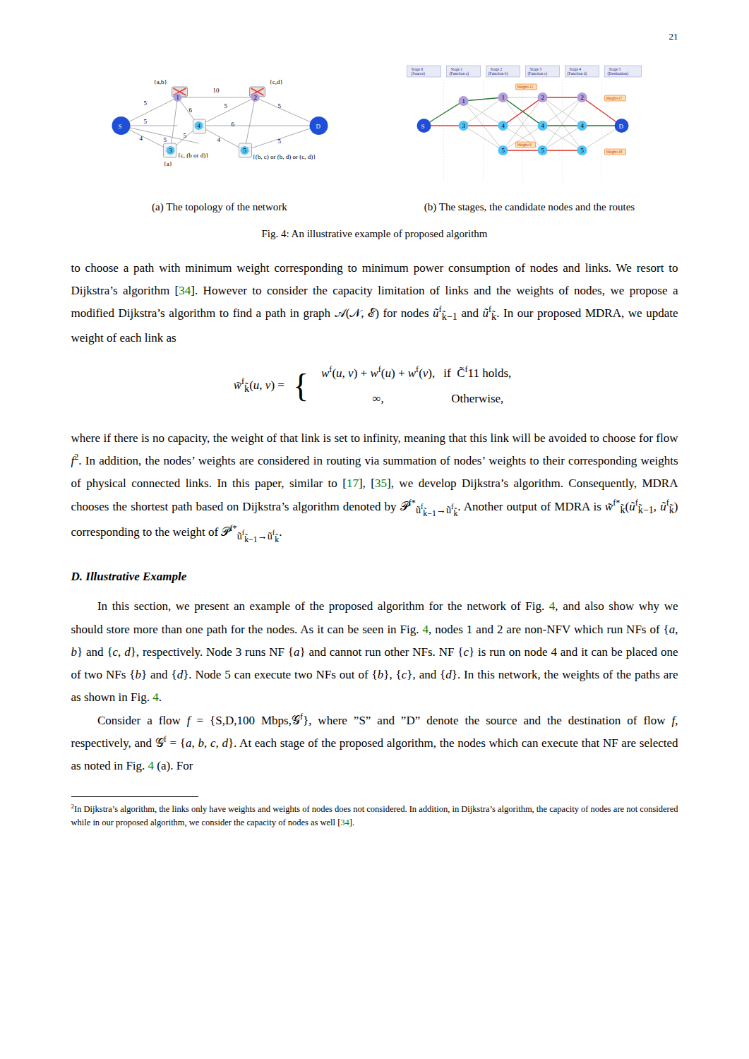21
5 5 4 5 10 6 5 6 4 5 5 5 1 {a,b} 2 {c,d} 3 {a} 4 {c, (b or d)} 5 {(b, c) or (b, d) or (c, d)} S D
(a) The topology of the network
Stage 0 (Source) Stage 1 (Function a) Stage 2 (Function b) Stage 3 (Function c) Stage 4 (Function d) Stage 5 (Destination) S 1 3 1 4 5 2 4 5 2 4 5 D Weight=11 Weight=9 Weight=17 Weight=18
(b) The stages, the candidate nodes and the routes
Fig. 4: An illustrative example of proposed algorithm
to choose a path with minimum weight corresponding to minimum power consumption of nodes and links. We resort to Dijkstra’s algorithm [34]. However to consider the capacity limitation of links and the weights of nodes, we propose a modified Dijkstra’s algorithm to find a path in graph 𝒜(𝒩, ℰ) for nodes ũfk̃−1 and ũfk̃. In our proposed MDRA, we update weight of each link as
| w̃ f k̃ ( u , v ) = | { | / w f ( u , v ) + w f ( u ) + w f ( v ), / if C̃ f 11 holds, / / ∞, / Otherwise, / |
where if there is no capacity, the weight of that link is set to infinity, meaning that this link will be avoided to choose for flow f2. In addition, the nodes’ weights are considered in routing via summation of nodes’ weights to their corresponding weights of physical connected links. In this paper, similar to [17], [35], we develop Dijkstra’s algorithm. Consequently, MDRA chooses the shortest path based on Dijkstra’s algorithm denoted by 𝒫f*ũfk̃−1→ũfk̃. Another output of MDRA is w̃f*k̃(ũfk̃−1, ũfk̃) corresponding to the weight of 𝒫f*ũfk̃−1→ũfk̃.
D. Illustrative Example
In this section, we present an example of the proposed algorithm for the network of Fig. 4, and also show why we should store more than one path for the nodes. As it can be seen in Fig. 4, nodes 1 and 2 are non-NFV which run NFs of {a, b} and {c, d}, respectively. Node 3 runs NF {a} and cannot run other NFs. NF {c} is run on node 4 and it can be placed one of two NFs {b} and {d}. Node 5 can execute two NFs out of {b}, {c}, and {d}. In this network, the weights of the paths are as shown in Fig. 4.
Consider a flow f = {S,D,100 Mbps,𝒢f}, where ”S” and ”D” denote the source and the destination of flow f, respectively, and 𝒢f = {a, b, c, d}. At each stage of the proposed algorithm, the nodes which can execute that NF are selected as noted in Fig. 4 (a). For
2In Dijkstra’s algorithm, the links only have weights and weights of nodes does not considered. In addition, in Dijkstra’s algorithm, the capacity of nodes are not considered while in our proposed algorithm, we consider the capacity of nodes as well [34].